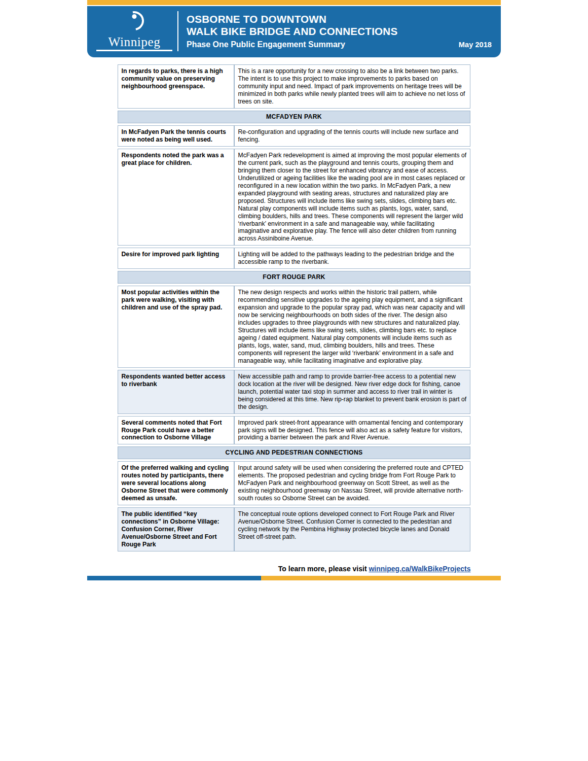Winnipeg
OSBORNE TO DOWNTOWN
WALK BIKE BRIDGE AND CONNECTIONS
Phase One Public Engagement Summary May 2018
| In regards to parks, there is a high community value on preserving neighbourhood greenspace. | This is a rare opportunity for a new crossing to also be a link between two parks. The intent is to use this project to make improvements to parks based on community input and need. Impact of park improvements on heritage trees will be minimized in both parks while newly planted trees will aim to achieve no net loss of trees on site. |
| MCFADYEN PARK |
| In McFadyen Park the tennis courts were noted as being well used. | Re-configuration and upgrading of the tennis courts will include new surface and fencing. |
| Respondents noted the park was a great place for children. | McFadyen Park redevelopment is aimed at improving the most popular elements of the current park, such as the playground and tennis courts, grouping them and bringing them closer to the street for enhanced vibrancy and ease of access. Underutilized or ageing facilities like the wading pool are in most cases replaced or reconfigured in a new location within the two parks. In McFadyen Park, a new expanded playground with seating areas, structures and naturalized play are proposed. Structures will include items like swing sets, slides, climbing bars etc. Natural play components will include items such as plants, logs, water, sand, climbing boulders, hills and trees. These components will represent the larger wild ‘riverbank’ environment in a safe and manageable way, while facilitating imaginative and explorative play. The fence will also deter children from running across Assiniboine Avenue. |
| Desire for improved park lighting | Lighting will be added to the pathways leading to the pedestrian bridge and the accessible ramp to the riverbank. |
| FORT ROUGE PARK |
| Most popular activities within the park were walking, visiting with children and use of the spray pad. | The new design respects and works within the historic trail pattern, while recommending sensitive upgrades to the ageing play equipment, and a significant expansion and upgrade to the popular spray pad, which was near capacity and will now be servicing neighbourhoods on both sides of the river. The design also includes upgrades to three playgrounds with new structures and naturalized play. Structures will include items like swing sets, slides, climbing bars etc. to replace ageing / dated equipment. Natural play components will include items such as plants, logs, water, sand, mud, climbing boulders, hills and trees. These components will represent the larger wild ‘riverbank’ environment in a safe and manageable way, while facilitating imaginative and explorative play. |
| Respondents wanted better access to riverbank | New accessible path and ramp to provide barrier-free access to a potential new dock location at the river will be designed. New river edge dock for fishing, canoe launch, potential water taxi stop in summer and access to river trail in winter is being considered at this time. New rip-rap blanket to prevent bank erosion is part of the design. |
| Several comments noted that Fort Rouge Park could have a better connection to Osborne Village | Improved park street-front appearance with ornamental fencing and contemporary park signs will be designed. This fence will also act as a safety feature for visitors, providing a barrier between the park and River Avenue. |
| CYCLING AND PEDESTRIAN CONNECTIONS |
| Of the preferred walking and cycling routes noted by participants, there were several locations along Osborne Street that were commonly deemed as unsafe. | Input around safety will be used when considering the preferred route and CPTED elements. The proposed pedestrian and cycling bridge from Fort Rouge Park to McFadyen Park and neighbourhood greenway on Scott Street, as well as the existing neighbourhood greenway on Nassau Street, will provide alternative north-south routes so Osborne Street can be avoided. |
| The public identified “key connections” in Osborne Village: Confusion Corner, River Avenue/Osborne Street and Fort Rouge Park | The conceptual route options developed connect to Fort Rouge Park and River Avenue/Osborne Street. Confusion Corner is connected to the pedestrian and cycling network by the Pembina Highway protected bicycle lanes and Donald Street off-street path. |
To learn more, please visit winnipeg.ca/WalkBikeProjects